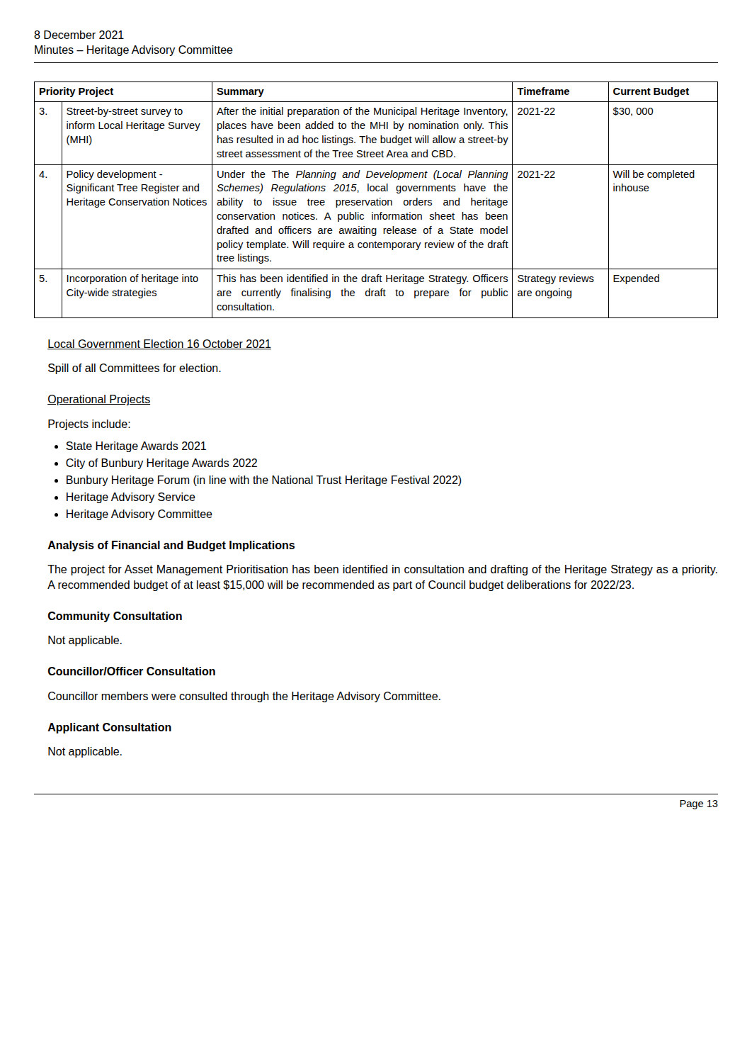8 December 2021
Minutes – Heritage Advisory Committee
| Priority Project | Summary | Timeframe | Current Budget |
| --- | --- | --- | --- |
| 3. | Street-by-street survey to inform Local Heritage Survey (MHI) | After the initial preparation of the Municipal Heritage Inventory, places have been added to the MHI by nomination only. This has resulted in ad hoc listings. The budget will allow a street-by street assessment of the Tree Street Area and CBD. | 2021-22 | $30, 000 |
| 4. | Policy development - Significant Tree Register and Heritage Conservation Notices | Under the The Planning and Development (Local Planning Schemes) Regulations 2015 , local governments have the ability to issue tree preservation orders and heritage conservation notices. A public information sheet has been drafted and officers are awaiting release of a State model policy template. Will require a contemporary review of the draft tree listings. | 2021-22 | Will be completed inhouse |
| 5. | Incorporation of heritage into City-wide strategies | This has been identified in the draft Heritage Strategy. Officers are currently finalising the draft to prepare for public consultation. | Strategy reviews are ongoing | Expended |
Local Government Election 16 October 2021
Spill of all Committees for election.
Operational Projects
Projects include:
State Heritage Awards 2021
City of Bunbury Heritage Awards 2022
Bunbury Heritage Forum (in line with the National Trust Heritage Festival 2022)
Heritage Advisory Service
Heritage Advisory Committee
Analysis of Financial and Budget Implications
The project for Asset Management Prioritisation has been identified in consultation and drafting of the Heritage Strategy as a priority. A recommended budget of at least $15,000 will be recommended as part of Council budget deliberations for 2022/23.
Community Consultation
Not applicable.
Councillor/Officer Consultation
Councillor members were consulted through the Heritage Advisory Committee.
Applicant Consultation
Not applicable.
Page 13